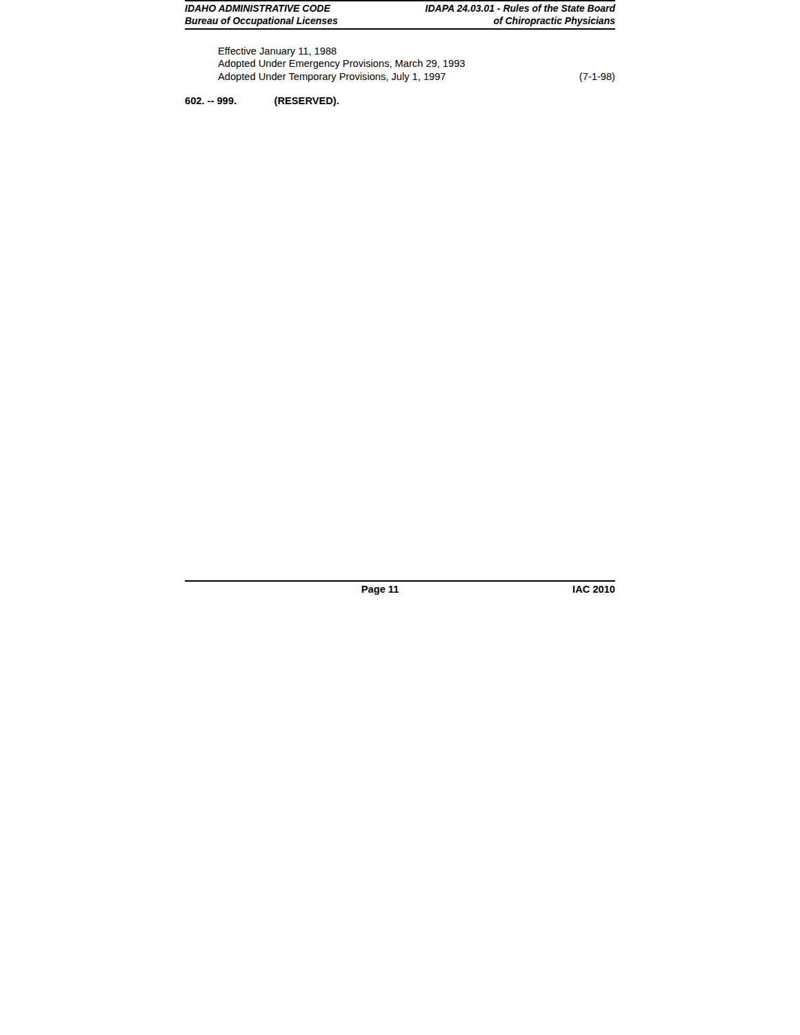IDAHO ADMINISTRATIVE CODE
Bureau of Occupational Licenses
IDAPA 24.03.01 - Rules of the State Board
of Chiropractic Physicians
Effective January 11, 1988
Adopted Under Emergency Provisions, March 29, 1993
Adopted Under Temporary Provisions, July 1, 1997(7-1-98)
602. -- 999.(RESERVED).
Page 11
IAC 2010